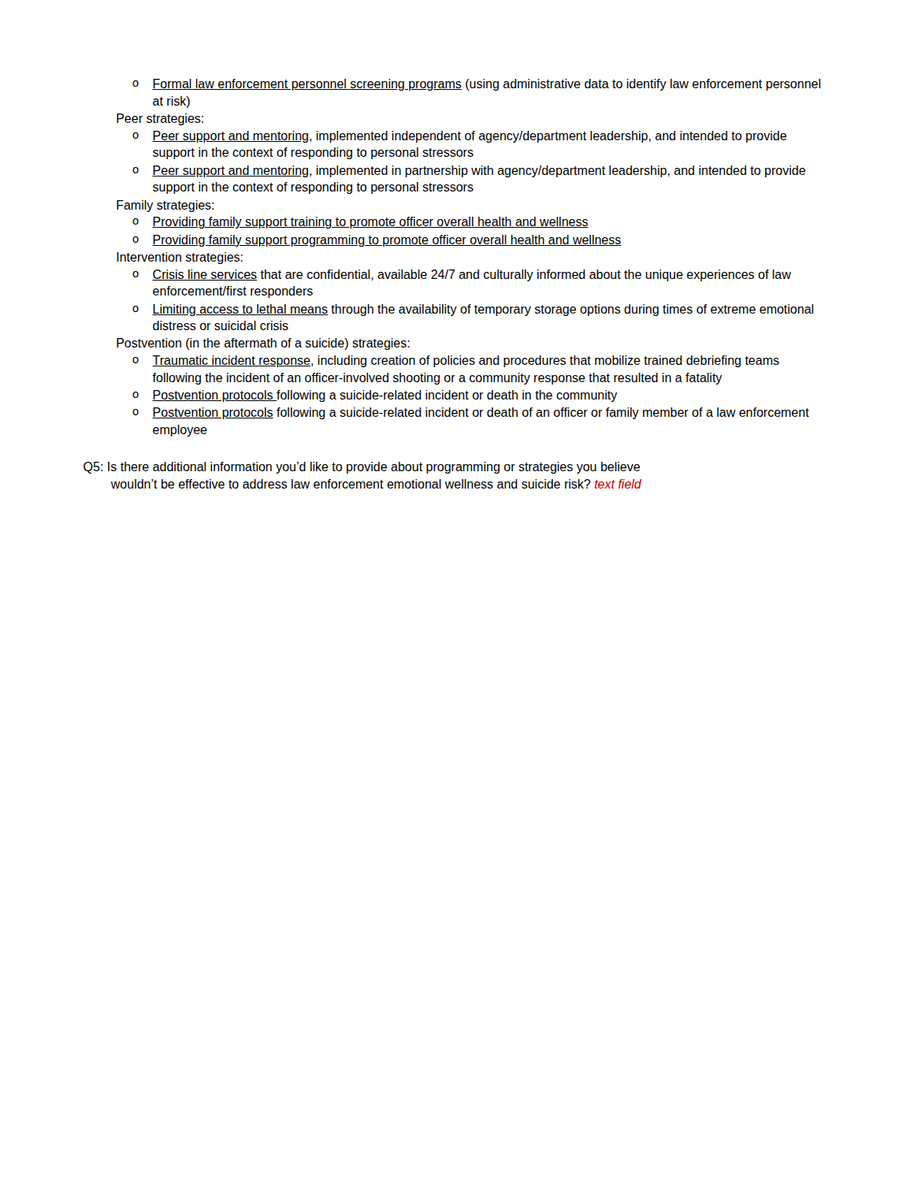Formal law enforcement personnel screening programs (using administrative data to identify law enforcement personnel at risk)
Peer strategies:
Peer support and mentoring, implemented independent of agency/department leadership, and intended to provide support in the context of responding to personal stressors
Peer support and mentoring, implemented in partnership with agency/department leadership, and intended to provide support in the context of responding to personal stressors
Family strategies:
Providing family support training to promote officer overall health and wellness
Providing family support programming to promote officer overall health and wellness
Intervention strategies:
Crisis line services that are confidential, available 24/7 and culturally informed about the unique experiences of law enforcement/first responders
Limiting access to lethal means through the availability of temporary storage options during times of extreme emotional distress or suicidal crisis
Postvention (in the aftermath of a suicide) strategies:
Traumatic incident response, including creation of policies and procedures that mobilize trained debriefing teams following the incident of an officer-involved shooting or a community response that resulted in a fatality
Postvention protocols following a suicide-related incident or death in the community
Postvention protocols following a suicide-related incident or death of an officer or family member of a law enforcement employee
Q5: Is there additional information you’d like to provide about programming or strategies you believe wouldn’t be effective to address law enforcement emotional wellness and suicide risk? text field